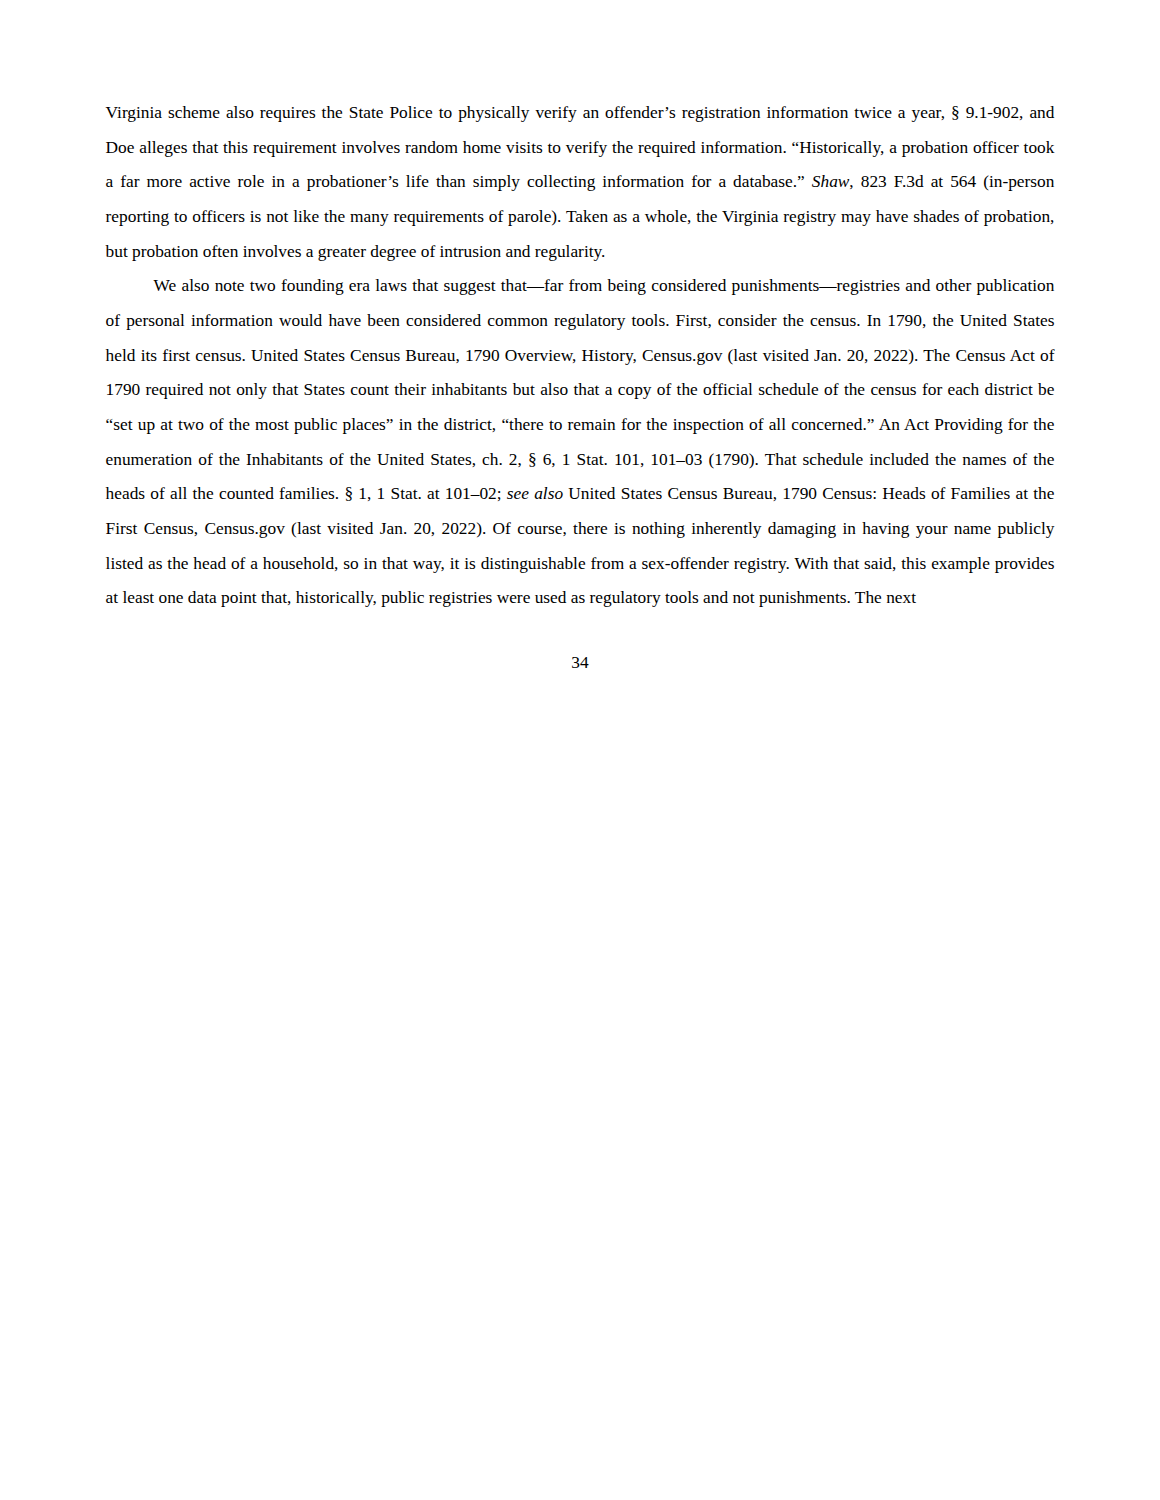Virginia scheme also requires the State Police to physically verify an offender’s registration information twice a year, § 9.1-902, and Doe alleges that this requirement involves random home visits to verify the required information. “Historically, a probation officer took a far more active role in a probationer’s life than simply collecting information for a database.” Shaw, 823 F.3d at 564 (in-person reporting to officers is not like the many requirements of parole). Taken as a whole, the Virginia registry may have shades of probation, but probation often involves a greater degree of intrusion and regularity.
We also note two founding era laws that suggest that—far from being considered punishments—registries and other publication of personal information would have been considered common regulatory tools. First, consider the census. In 1790, the United States held its first census. United States Census Bureau, 1790 Overview, History, Census.gov (last visited Jan. 20, 2022). The Census Act of 1790 required not only that States count their inhabitants but also that a copy of the official schedule of the census for each district be “set up at two of the most public places” in the district, “there to remain for the inspection of all concerned.” An Act Providing for the enumeration of the Inhabitants of the United States, ch. 2, § 6, 1 Stat. 101, 101–03 (1790). That schedule included the names of the heads of all the counted families. § 1, 1 Stat. at 101–02; see also United States Census Bureau, 1790 Census: Heads of Families at the First Census, Census.gov (last visited Jan. 20, 2022). Of course, there is nothing inherently damaging in having your name publicly listed as the head of a household, so in that way, it is distinguishable from a sex-offender registry. With that said, this example provides at least one data point that, historically, public registries were used as regulatory tools and not punishments. The next
34